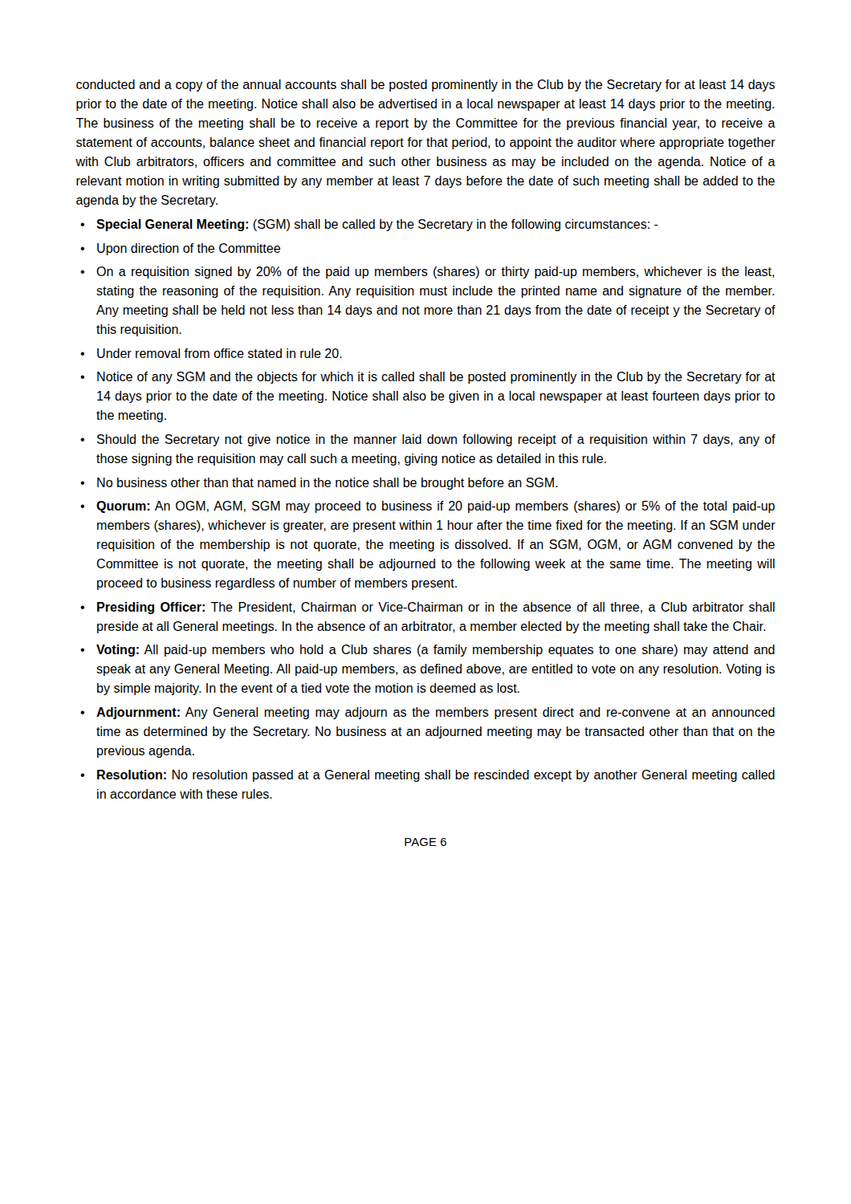conducted and a copy of the annual accounts shall be posted prominently in the Club by the Secretary for at least 14 days prior to the date of the meeting. Notice shall also be advertised in a local newspaper at least 14 days prior to the meeting. The business of the meeting shall be to receive a report by the Committee for the previous financial year, to receive a statement of accounts, balance sheet and financial report for that period, to appoint the auditor where appropriate together with Club arbitrators, officers and committee and such other business as may be included on the agenda. Notice of a relevant motion in writing submitted by any member at least 7 days before the date of such meeting shall be added to the agenda by the Secretary.
Special General Meeting: (SGM) shall be called by the Secretary in the following circumstances: -
Upon direction of the Committee
On a requisition signed by 20% of the paid up members (shares) or thirty paid-up members, whichever is the least, stating the reasoning of the requisition. Any requisition must include the printed name and signature of the member. Any meeting shall be held not less than 14 days and not more than 21 days from the date of receipt y the Secretary of this requisition.
Under removal from office stated in rule 20.
Notice of any SGM and the objects for which it is called shall be posted prominently in the Club by the Secretary for at 14 days prior to the date of the meeting. Notice shall also be given in a local newspaper at least fourteen days prior to the meeting.
Should the Secretary not give notice in the manner laid down following receipt of a requisition within 7 days, any of those signing the requisition may call such a meeting, giving notice as detailed in this rule.
No business other than that named in the notice shall be brought before an SGM.
Quorum: An OGM, AGM, SGM may proceed to business if 20 paid-up members (shares) or 5% of the total paid-up members (shares), whichever is greater, are present within 1 hour after the time fixed for the meeting. If an SGM under requisition of the membership is not quorate, the meeting is dissolved. If an SGM, OGM, or AGM convened by the Committee is not quorate, the meeting shall be adjourned to the following week at the same time. The meeting will proceed to business regardless of number of members present.
Presiding Officer: The President, Chairman or Vice-Chairman or in the absence of all three, a Club arbitrator shall preside at all General meetings. In the absence of an arbitrator, a member elected by the meeting shall take the Chair.
Voting: All paid-up members who hold a Club shares (a family membership equates to one share) may attend and speak at any General Meeting. All paid-up members, as defined above, are entitled to vote on any resolution. Voting is by simple majority. In the event of a tied vote the motion is deemed as lost.
Adjournment: Any General meeting may adjourn as the members present direct and re-convene at an announced time as determined by the Secretary. No business at an adjourned meeting may be transacted other than that on the previous agenda.
Resolution: No resolution passed at a General meeting shall be rescinded except by another General meeting called in accordance with these rules.
PAGE 6